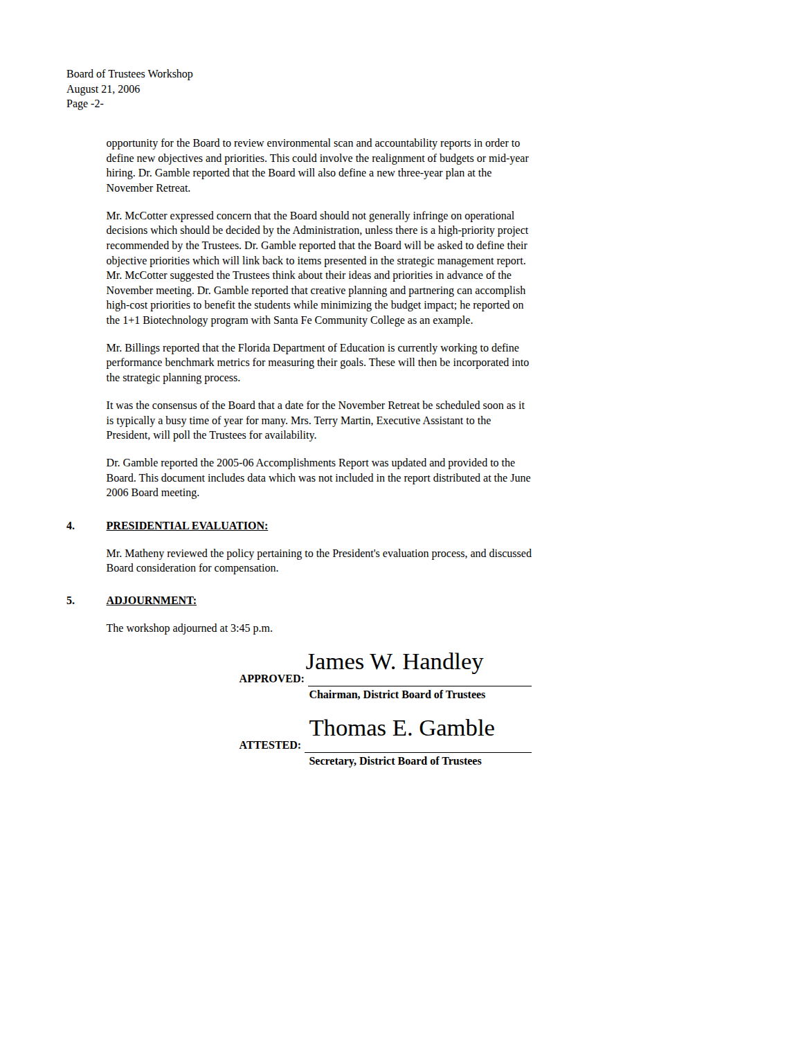Board of Trustees Workshop
August 21, 2006
Page -2-
opportunity for the Board to review environmental scan and accountability reports in order to define new objectives and priorities. This could involve the realignment of budgets or mid-year hiring. Dr. Gamble reported that the Board will also define a new three-year plan at the November Retreat.
Mr. McCotter expressed concern that the Board should not generally infringe on operational decisions which should be decided by the Administration, unless there is a high-priority project recommended by the Trustees. Dr. Gamble reported that the Board will be asked to define their objective priorities which will link back to items presented in the strategic management report. Mr. McCotter suggested the Trustees think about their ideas and priorities in advance of the November meeting. Dr. Gamble reported that creative planning and partnering can accomplish high-cost priorities to benefit the students while minimizing the budget impact; he reported on the 1+1 Biotechnology program with Santa Fe Community College as an example.
Mr. Billings reported that the Florida Department of Education is currently working to define performance benchmark metrics for measuring their goals. These will then be incorporated into the strategic planning process.
It was the consensus of the Board that a date for the November Retreat be scheduled soon as it is typically a busy time of year for many. Mrs. Terry Martin, Executive Assistant to the President, will poll the Trustees for availability.
Dr. Gamble reported the 2005-06 Accomplishments Report was updated and provided to the Board. This document includes data which was not included in the report distributed at the June 2006 Board meeting.
4. PRESIDENTIAL EVALUATION:
Mr. Matheny reviewed the policy pertaining to the President's evaluation process, and discussed Board consideration for compensation.
5. ADJOURNMENT:
The workshop adjourned at 3:45 p.m.
James W. Handley
APPROVED:
Chairman, District Board of Trustees
Thomas E. Gamble
ATTESTED:
Secretary, District Board of Trustees